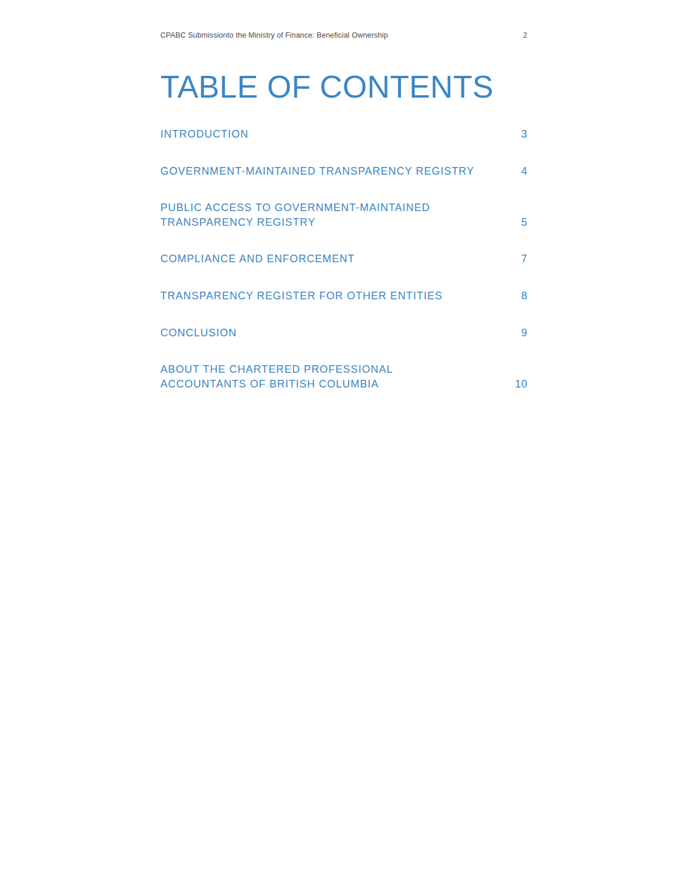CPABC Submissionto the Ministry of Finance: Beneficial Ownership 2
TABLE OF CONTENTS
INTRODUCTION 3
GOVERNMENT-MAINTAINED TRANSPARENCY REGISTRY 4
PUBLIC ACCESS TO GOVERNMENT-MAINTAINED TRANSPARENCY REGISTRY 5
COMPLIANCE AND ENFORCEMENT 7
TRANSPARENCY REGISTER FOR OTHER ENTITIES 8
CONCLUSION 9
ABOUT THE CHARTERED PROFESSIONAL ACCOUNTANTS OF BRITISH COLUMBIA 10